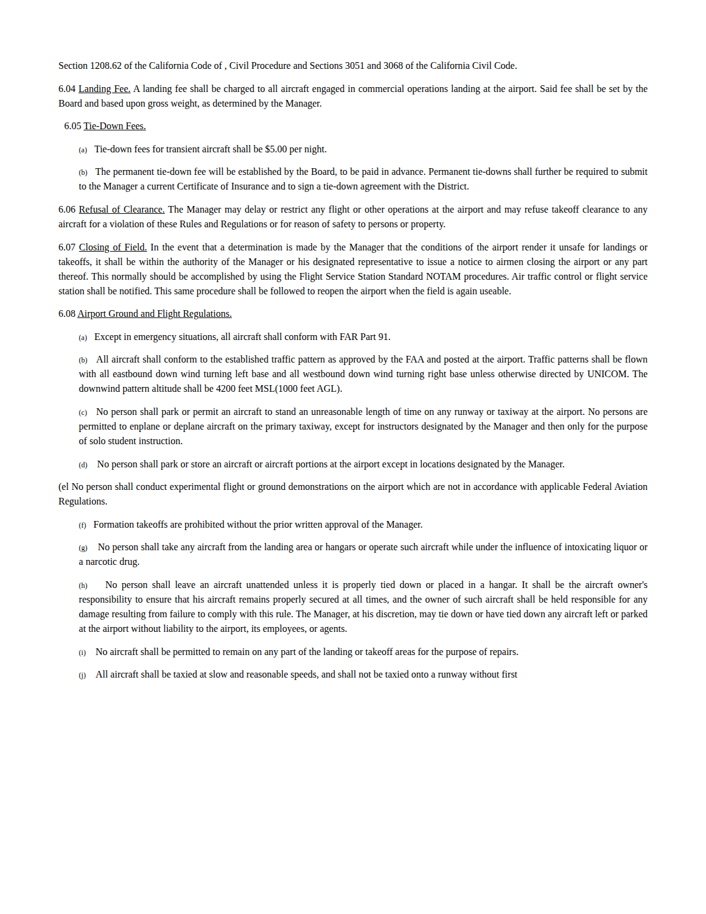Section 1208.62 of the California Code of , Civil Procedure and Sections 3051 and 3068 of the California Civil Code.
6.04 Landing Fee. A landing fee shall be charged to all aircraft engaged in commercial operations landing at the airport. Said fee shall be set by the Board and based upon gross weight, as determined by the Manager.
6.05 Tie-Down Fees.
(a) Tie-down fees for transient aircraft shall be $5.00 per night.
(b) The permanent tie-down fee will be established by the Board, to be paid in advance. Permanent tie-downs shall further be required to submit to the Manager a current Certificate of Insurance and to sign a tie-down agreement with the District.
6.06 Refusal of Clearance. The Manager may delay or restrict any flight or other operations at the airport and may refuse takeoff clearance to any aircraft for a violation of these Rules and Regulations or for reason of safety to persons or property.
6.07 Closing of Field. In the event that a determination is made by the Manager that the conditions of the airport render it unsafe for landings or takeoffs, it shall be within the authority of the Manager or his designated representative to issue a notice to airmen closing the airport or any part thereof. This normally should be accomplished by using the Flight Service Station Standard NOTAM procedures. Air traffic control or flight service station shall be notified. This same procedure shall be followed to reopen the airport when the field is again useable.
6.08 Airport Ground and Flight Regulations.
(a) Except in emergency situations, all aircraft shall conform with FAR Part 91.
(b) All aircraft shall conform to the established traffic pattern as approved by the FAA and posted at the airport. Traffic patterns shall be flown with all eastbound down wind turning left base and all westbound down wind turning right base unless otherwise directed by UNICOM. The downwind pattern altitude shall be 4200 feet MSL(1000 feet AGL).
(c) No person shall park or permit an aircraft to stand an unreasonable length of time on any runway or taxiway at the airport. No persons are permitted to enplane or deplane aircraft on the primary taxiway, except for instructors designated by the Manager and then only for the purpose of solo student instruction.
(d) No person shall park or store an aircraft or aircraft portions at the airport except in locations designated by the Manager.
(el No person shall conduct experimental flight or ground demonstrations on the airport which are not in accordance with applicable Federal Aviation Regulations.
(f) Formation takeoffs are prohibited without the prior written approval of the Manager.
(g) No person shall take any aircraft from the landing area or hangars or operate such aircraft while under the influence of intoxicating liquor or a narcotic drug.
(h) No person shall leave an aircraft unattended unless it is properly tied down or placed in a hangar. It shall be the aircraft owner's responsibility to ensure that his aircraft remains properly secured at all times, and the owner of such aircraft shall be held responsible for any damage resulting from failure to comply with this rule. The Manager, at his discretion, may tie down or have tied down any aircraft left or parked at the airport without liability to the airport, its employees, or agents.
(i) No aircraft shall be permitted to remain on any part of the landing or takeoff areas for the purpose of repairs.
(j) All aircraft shall be taxied at slow and reasonable speeds, and shall not be taxied onto a runway without first